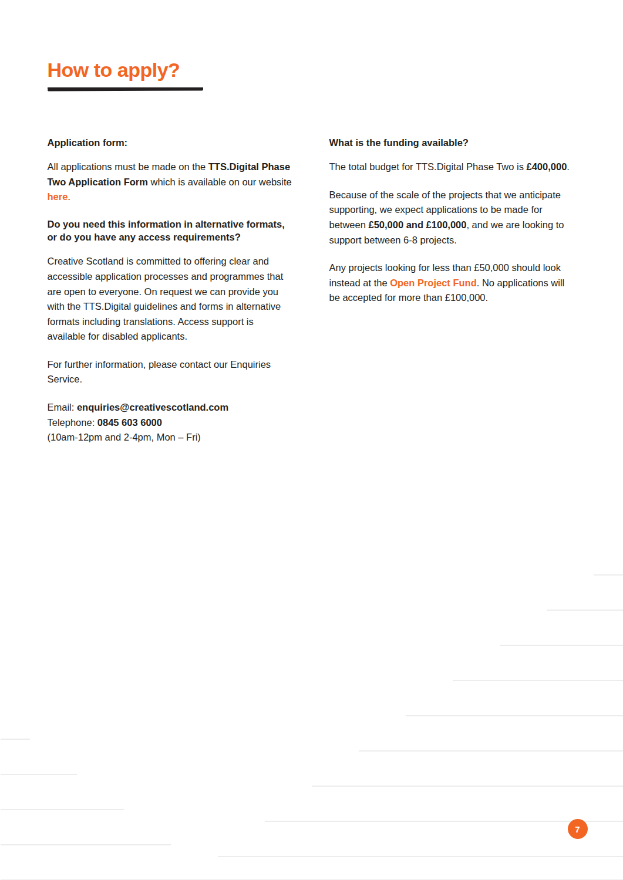How to apply?
Application form:
All applications must be made on the TTS.Digital Phase Two Application Form which is available on our website here.
Do you need this information in alternative formats, or do you have any access requirements?
Creative Scotland is committed to offering clear and accessible application processes and programmes that are open to everyone. On request we can provide you with the TTS.Digital guidelines and forms in alternative formats including translations. Access support is available for disabled applicants.
For further information, please contact our Enquiries Service.
Email: enquiries@creativescotland.com
Telephone: 0845 603 6000
(10am-12pm and 2-4pm, Mon – Fri)
What is the funding available?
The total budget for TTS.Digital Phase Two is £400,000.
Because of the scale of the projects that we anticipate supporting, we expect applications to be made for between £50,000 and £100,000, and we are looking to support between 6-8 projects.
Any projects looking for less than £50,000 should look instead at the Open Project Fund. No applications will be accepted for more than £100,000.
7